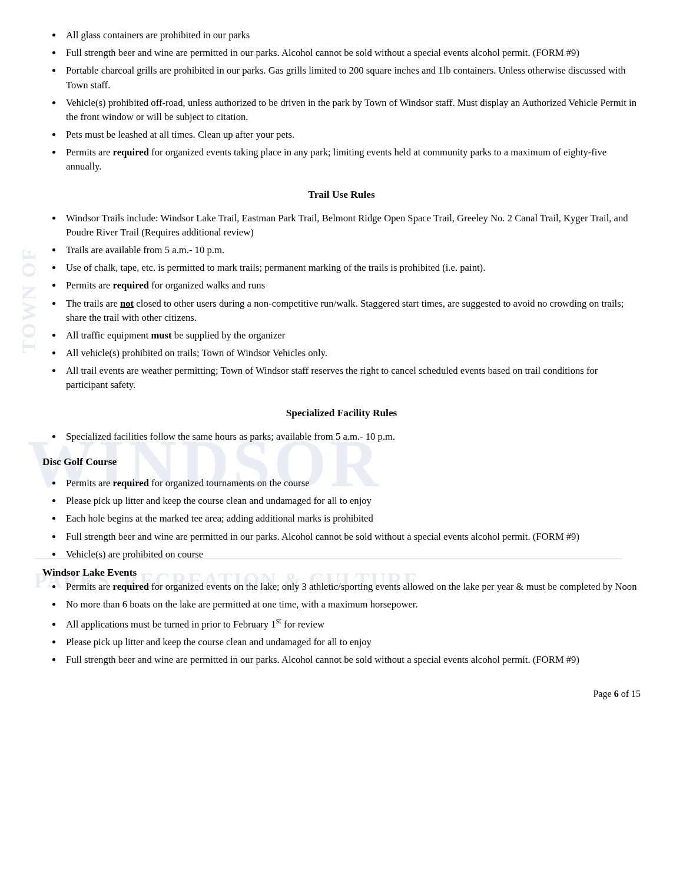TOWN OF
WINDSOR
PARKS, RECREATION & CULTURE
All glass containers are prohibited in our parks
Full strength beer and wine are permitted in our parks. Alcohol cannot be sold without a special events alcohol permit. (FORM #9)
Portable charcoal grills are prohibited in our parks. Gas grills limited to 200 square inches and 1lb containers. Unless otherwise discussed with Town staff.
Vehicle(s) prohibited off-road, unless authorized to be driven in the park by Town of Windsor staff. Must display an Authorized Vehicle Permit in the front window or will be subject to citation.
Pets must be leashed at all times. Clean up after your pets.
Permits are required for organized events taking place in any park; limiting events held at community parks to a maximum of eighty-five annually.
Trail Use Rules
Windsor Trails include: Windsor Lake Trail, Eastman Park Trail, Belmont Ridge Open Space Trail, Greeley No. 2 Canal Trail, Kyger Trail, and Poudre River Trail (Requires additional review)
Trails are available from 5 a.m.- 10 p.m.
Use of chalk, tape, etc. is permitted to mark trails; permanent marking of the trails is prohibited (i.e. paint).
Permits are required for organized walks and runs
The trails are not closed to other users during a non-competitive run/walk. Staggered start times, are suggested to avoid no crowding on trails; share the trail with other citizens.
All traffic equipment must be supplied by the organizer
All vehicle(s) prohibited on trails; Town of Windsor Vehicles only.
All trail events are weather permitting; Town of Windsor staff reserves the right to cancel scheduled events based on trail conditions for participant safety.
Specialized Facility Rules
Specialized facilities follow the same hours as parks; available from 5 a.m.- 10 p.m.
Disc Golf Course
Permits are required for organized tournaments on the course
Please pick up litter and keep the course clean and undamaged for all to enjoy
Each hole begins at the marked tee area; adding additional marks is prohibited
Full strength beer and wine are permitted in our parks. Alcohol cannot be sold without a special events alcohol permit. (FORM #9)
Vehicle(s) are prohibited on course
Windsor Lake Events
Permits are required for organized events on the lake; only 3 athletic/sporting events allowed on the lake per year & must be completed by Noon
No more than 6 boats on the lake are permitted at one time, with a maximum horsepower.
All applications must be turned in prior to February 1st for review
Please pick up litter and keep the course clean and undamaged for all to enjoy
Full strength beer and wine are permitted in our parks. Alcohol cannot be sold without a special events alcohol permit. (FORM #9)
Page 6 of 15